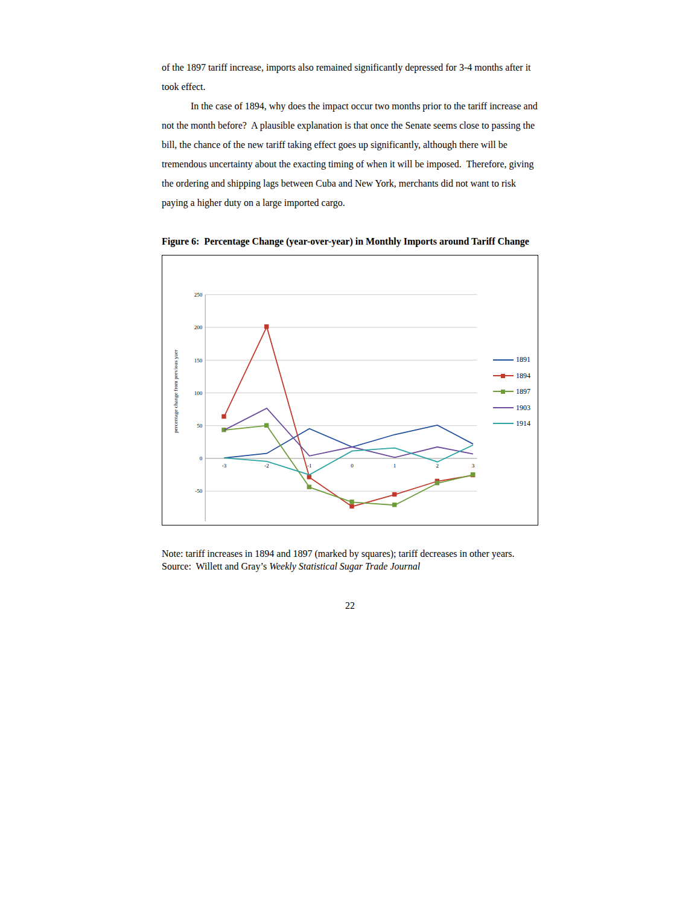of the 1897 tariff increase, imports also remained significantly depressed for 3-4 months after it took effect.
In the case of 1894, why does the impact occur two months prior to the tariff increase and not the month before? A plausible explanation is that once the Senate seems close to passing the bill, the chance of the new tariff taking effect goes up significantly, although there will be tremendous uncertainty about the exacting timing of when it will be imposed. Therefore, giving the ordering and shipping lags between Cuba and New York, merchants did not want to risk paying a higher duty on a large imported cargo.
Figure 6: Percentage Change (year-over-year) in Monthly Imports around Tariff Change
percentage change from previous yaer 250 200 150 100 50 0 -50 -100 -3 -2 -1 0 1 2 3
1891
1894
1897
1903
1914
Note: tariff increases in 1894 and 1897 (marked by squares); tariff decreases in other years.
Source: Willett and Gray’s Weekly Statistical Sugar Trade Journal
22